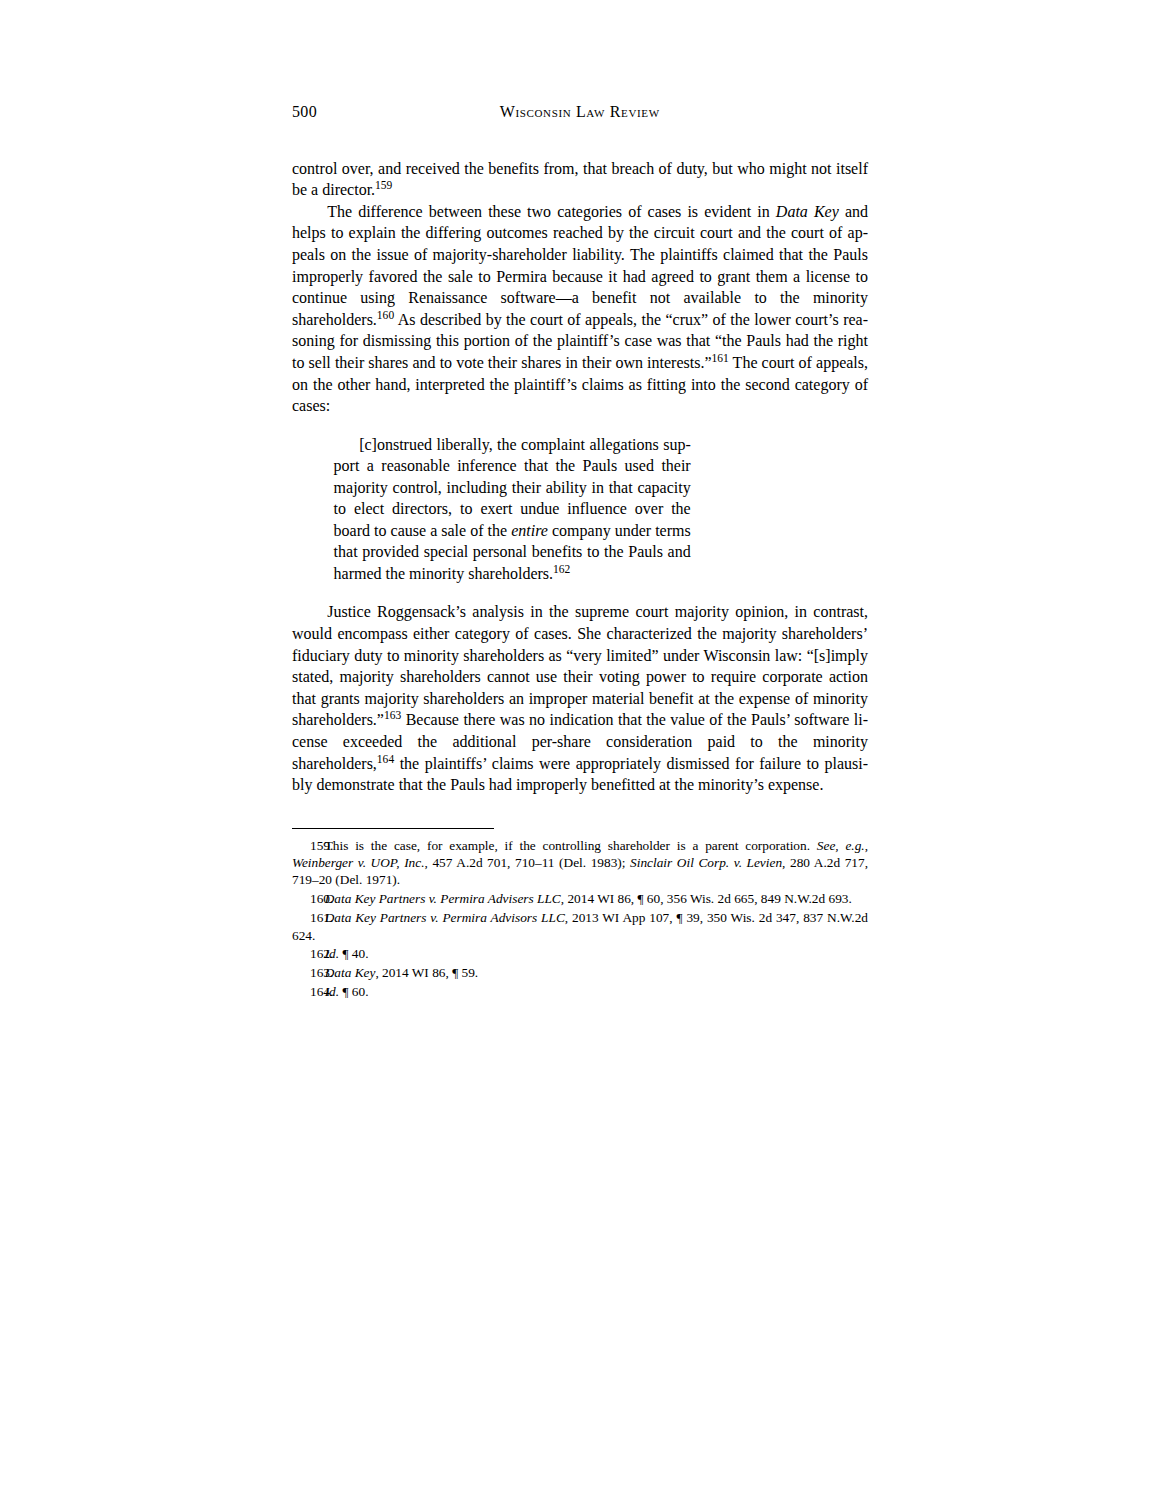500 Wisconsin Law Review
control over, and received the benefits from, that breach of duty, but who might not itself be a director.159
The difference between these two categories of cases is evident in Data Key and helps to explain the differing outcomes reached by the circuit court and the court of appeals on the issue of majority-shareholder liability. The plaintiffs claimed that the Pauls improperly favored the sale to Permira because it had agreed to grant them a license to continue using Renaissance software—a benefit not available to the minority shareholders.160 As described by the court of appeals, the “crux” of the lower court’s reasoning for dismissing this portion of the plaintiff’s case was that “the Pauls had the right to sell their shares and to vote their shares in their own interests.”161 The court of appeals, on the other hand, interpreted the plaintiff’s claims as fitting into the second category of cases:
[c]onstrued liberally, the complaint allegations support a reasonable inference that the Pauls used their majority control, including their ability in that capacity to elect directors, to exert undue influence over the board to cause a sale of the entire company under terms that provided special personal benefits to the Pauls and harmed the minority shareholders.162
Justice Roggensack’s analysis in the supreme court majority opinion, in contrast, would encompass either category of cases. She characterized the majority shareholders’ fiduciary duty to minority shareholders as “very limited” under Wisconsin law: “[s]imply stated, majority shareholders cannot use their voting power to require corporate action that grants majority shareholders an improper material benefit at the expense of minority shareholders.”163 Because there was no indication that the value of the Pauls’ software license exceeded the additional per-share consideration paid to the minority shareholders,164 the plaintiffs’ claims were appropriately dismissed for failure to plausibly demonstrate that the Pauls had improperly benefitted at the minority’s expense.
159. This is the case, for example, if the controlling shareholder is a parent corporation. See, e.g., Weinberger v. UOP, Inc., 457 A.2d 701, 710–11 (Del. 1983); Sinclair Oil Corp. v. Levien, 280 A.2d 717, 719–20 (Del. 1971). 160. Data Key Partners v. Permira Advisers LLC, 2014 WI 86, ¶ 60, 356 Wis. 2d 665, 849 N.W.2d 693. 161. Data Key Partners v. Permira Advisors LLC, 2013 WI App 107, ¶ 39, 350 Wis. 2d 347, 837 N.W.2d 624. 162. Id. ¶ 40. 163. Data Key, 2014 WI 86, ¶ 59. 164. Id. ¶ 60.